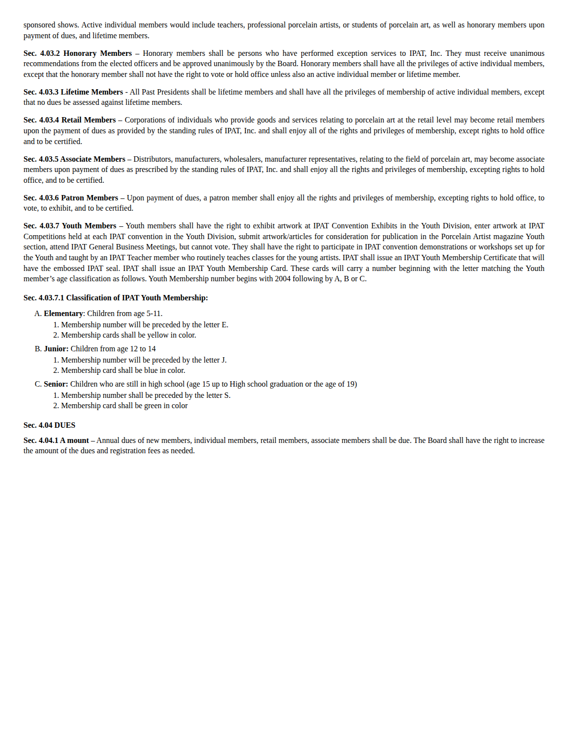sponsored shows. Active individual members would include teachers, professional porcelain artists, or students of porcelain art, as well as honorary members upon payment of dues, and lifetime members.
Sec. 4.03.2 Honorary Members – Honorary members shall be persons who have performed exception services to IPAT, Inc. They must receive unanimous recommendations from the elected officers and be approved unanimously by the Board. Honorary members shall have all the privileges of active individual members, except that the honorary member shall not have the right to vote or hold office unless also an active individual member or lifetime member.
Sec. 4.03.3 Lifetime Members - All Past Presidents shall be lifetime members and shall have all the privileges of membership of active individual members, except that no dues be assessed against lifetime members.
Sec. 4.03.4 Retail Members – Corporations of individuals who provide goods and services relating to porcelain art at the retail level may become retail members upon the payment of dues as provided by the standing rules of IPAT, Inc. and shall enjoy all of the rights and privileges of membership, except rights to hold office and to be certified.
Sec. 4.03.5 Associate Members – Distributors, manufacturers, wholesalers, manufacturer representatives, relating to the field of porcelain art, may become associate members upon payment of dues as prescribed by the standing rules of IPAT, Inc. and shall enjoy all the rights and privileges of membership, excepting rights to hold office, and to be certified.
Sec. 4.03.6 Patron Members – Upon payment of dues, a patron member shall enjoy all the rights and privileges of membership, excepting rights to hold office, to vote, to exhibit, and to be certified.
Sec. 4.03.7 Youth Members – Youth members shall have the right to exhibit artwork at IPAT Convention Exhibits in the Youth Division, enter artwork at IPAT Competitions held at each IPAT convention in the Youth Division, submit artwork/articles for consideration for publication in the Porcelain Artist magazine Youth section, attend IPAT General Business Meetings, but cannot vote. They shall have the right to participate in IPAT convention demonstrations or workshops set up for the Youth and taught by an IPAT Teacher member who routinely teaches classes for the young artists. IPAT shall issue an IPAT Youth Membership Certificate that will have the embossed IPAT seal. IPAT shall issue an IPAT Youth Membership Card. These cards will carry a number beginning with the letter matching the Youth member’s age classification as follows. Youth Membership number begins with 2004 following by A, B or C.
Sec. 4.03.7.1 Classification of IPAT Youth Membership:
Elementary: Children from age 5-11.
Membership number will be preceded by the letter E.
Membership cards shall be yellow in color.
Junior: Children from age 12 to 14
Membership number will be preceded by the letter J.
Membership card shall be blue in color.
Senior: Children who are still in high school (age 15 up to High school graduation or the age of 19)
Membership number shall be preceded by the letter S.
Membership card shall be green in color
Sec. 4.04 DUES
Sec. 4.04.1 A mount – Annual dues of new members, individual members, retail members, associate members shall be due. The Board shall have the right to increase the amount of the dues and registration fees as needed.